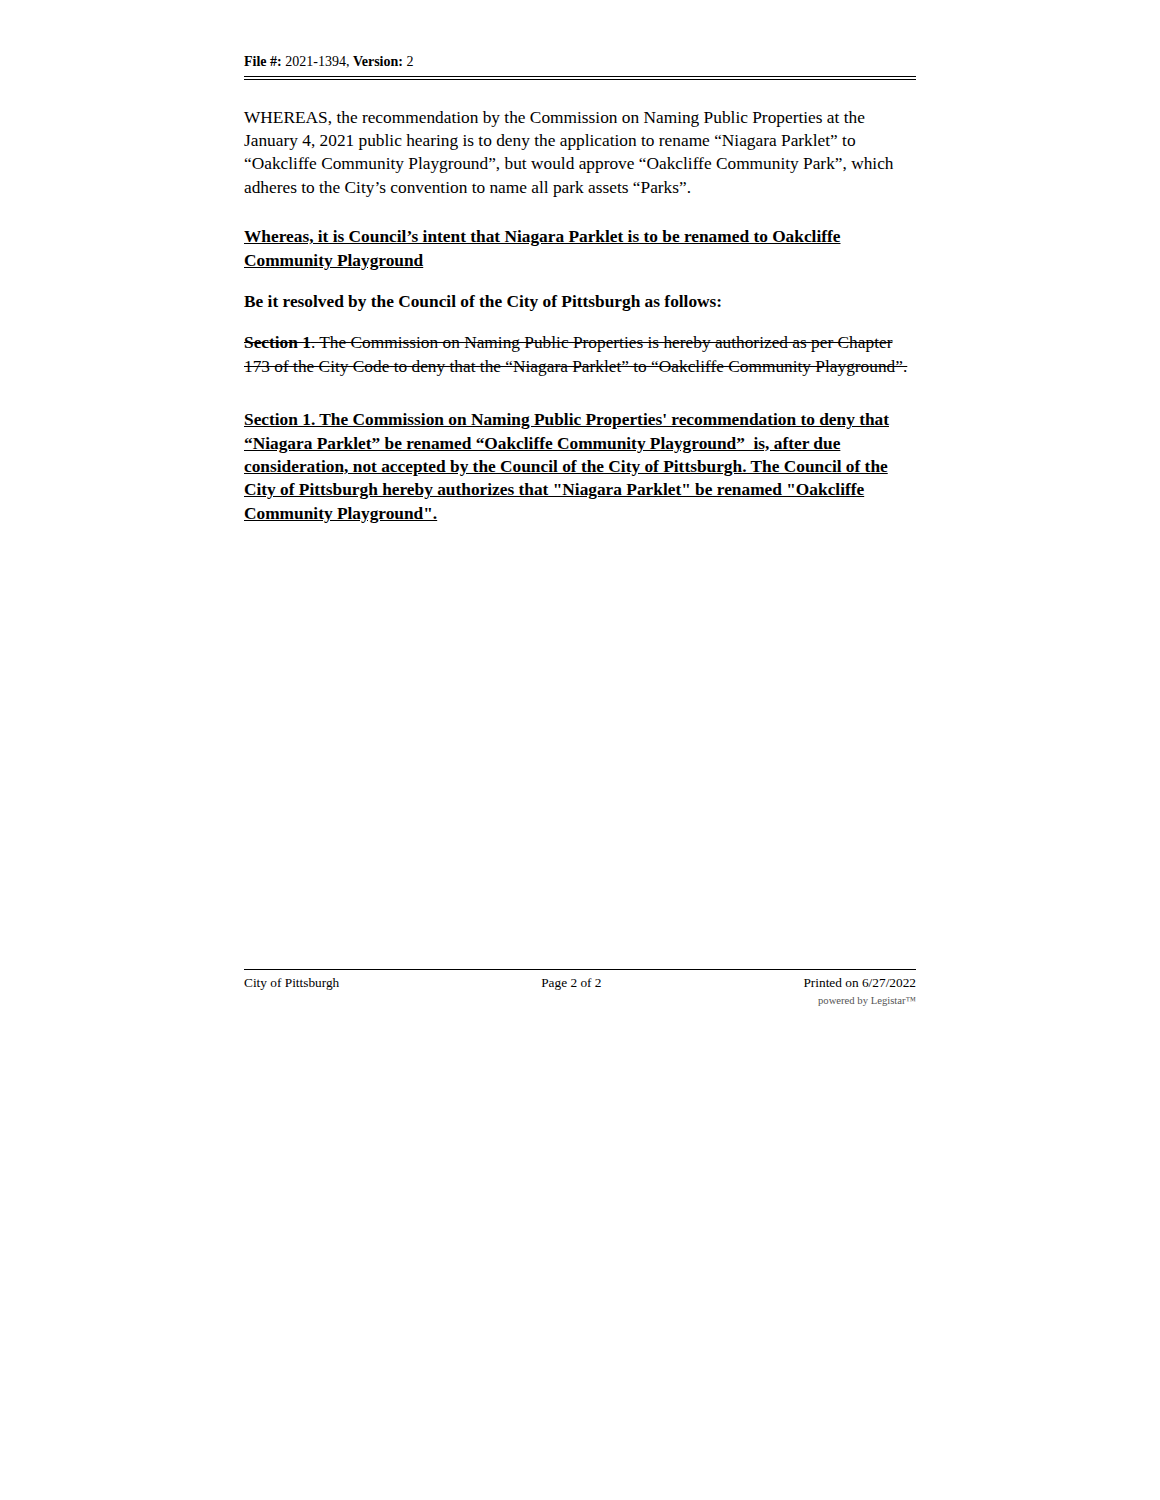File #: 2021-1394, Version: 2
WHEREAS, the recommendation by the Commission on Naming Public Properties at the January 4, 2021 public hearing is to deny the application to rename “Niagara Parklet” to “Oakcliffe Community Playground”, but would approve “Oakcliffe Community Park”, which adheres to the City’s convention to name all park assets “Parks”.
Whereas, it is Council’s intent that Niagara Parklet is to be renamed to Oakcliffe Community Playground
Be it resolved by the Council of the City of Pittsburgh as follows:
Section 1. The Commission on Naming Public Properties is hereby authorized as per Chapter 173 of the City Code to deny that the “Niagara Parklet” to “Oakcliffe Community Playground”.
Section 1. The Commission on Naming Public Properties' recommendation to deny that “Niagara Parklet” be renamed “Oakcliffe Community Playground” is, after due consideration, not accepted by the Council of the City of Pittsburgh. The Council of the City of Pittsburgh hereby authorizes that "Niagara Parklet" be renamed "Oakcliffe Community Playground".
City of Pittsburgh
Page 2 of 2
Printed on 6/27/2022 powered by Legistar™